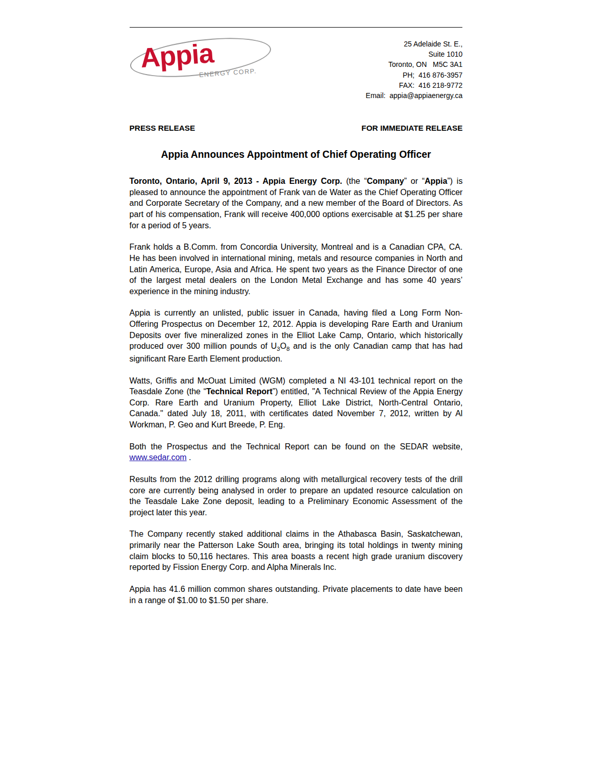Appia
ENERGY CORP.
25 Adelaide St. E.,
Suite 1010
Toronto, ON M5C 3A1
PH; 416 876-3957
FAX: 416 218-9772
Email: appia@appiaenergy.ca
PRESS RELEASE FOR IMMEDIATE RELEASE
Appia Announces Appointment of Chief Operating Officer
Toronto, Ontario, April 9, 2013 - Appia Energy Corp. (the “Company” or “Appia”) is pleased to announce the appointment of Frank van de Water as the Chief Operating Officer and Corporate Secretary of the Company, and a new member of the Board of Directors. As part of his compensation, Frank will receive 400,000 options exercisable at $1.25 per share for a period of 5 years.
Frank holds a B.Comm. from Concordia University, Montreal and is a Canadian CPA, CA. He has been involved in international mining, metals and resource companies in North and Latin America, Europe, Asia and Africa. He spent two years as the Finance Director of one of the largest metal dealers on the London Metal Exchange and has some 40 years’ experience in the mining industry.
Appia is currently an unlisted, public issuer in Canada, having filed a Long Form Non-Offering Prospectus on December 12, 2012. Appia is developing Rare Earth and Uranium Deposits over five mineralized zones in the Elliot Lake Camp, Ontario, which historically produced over 300 million pounds of U3O8 and is the only Canadian camp that has had significant Rare Earth Element production.
Watts, Griffis and McOuat Limited (WGM) completed a NI 43-101 technical report on the Teasdale Zone (the “Technical Report”) entitled, "A Technical Review of the Appia Energy Corp. Rare Earth and Uranium Property, Elliot Lake District, North-Central Ontario, Canada." dated July 18, 2011, with certificates dated November 7, 2012, written by Al Workman, P. Geo and Kurt Breede, P. Eng.
Both the Prospectus and the Technical Report can be found on the SEDAR website, www.sedar.com .
Results from the 2012 drilling programs along with metallurgical recovery tests of the drill core are currently being analysed in order to prepare an updated resource calculation on the Teasdale Lake Zone deposit, leading to a Preliminary Economic Assessment of the project later this year.
The Company recently staked additional claims in the Athabasca Basin, Saskatchewan, primarily near the Patterson Lake South area, bringing its total holdings in twenty mining claim blocks to 50,116 hectares. This area boasts a recent high grade uranium discovery reported by Fission Energy Corp. and Alpha Minerals Inc.
Appia has 41.6 million common shares outstanding. Private placements to date have been in a range of $1.00 to $1.50 per share.